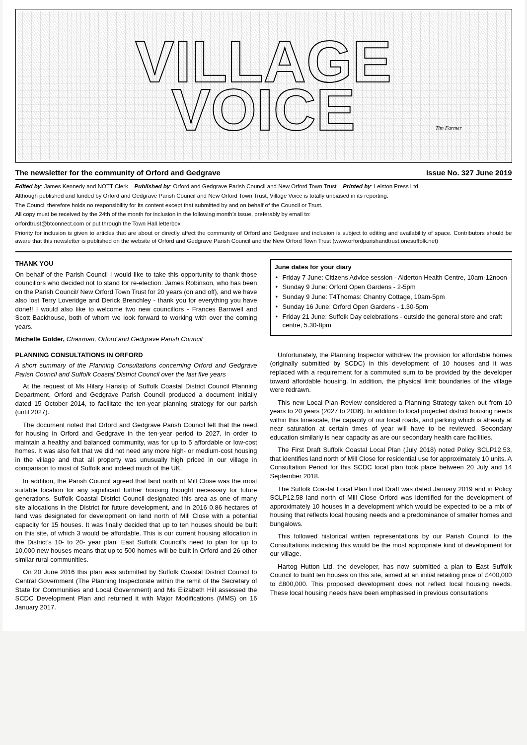Village Voice
Tim Farmer
The newsletter for the community of Orford and Gedgrave Issue No. 327 June 2019
Edited by: James Kennedy and NOTT Clerk Published by: Orford and Gedgrave Parish Council and New Orford Town Trust Printed by: Leiston Press Ltd
Although published and funded by Orford and Gedgrave Parish Council and New Orford Town Trust, Village Voice is totally unbiased in its reporting.
The Council therefore holds no responsibility for its content except that submitted by and on behalf of the Council or Trust.
All copy must be received by the 24th of the month for inclusion in the following month’s issue, preferably by email to:
orfordtrust@btconnect.com or put through the Town Hall letterbox
Priority for inclusion is given to articles that are about or directly affect the community of Orford and Gedgrave and inclusion is subject to editing and availability of space. Contributors should be aware that this newsletter is published on the website of Orford and Gedgrave Parish Council and the New Orford Town Trust (www.orfordparishandtrust.onesuffolk.net)
Thank you
On behalf of the Parish Council I would like to take this opportunity to thank those councillors who decided not to stand for re-election: James Robinson, who has been on the Parish Council/ New Orford Town Trust for 20 years (on and off), and we have also lost Terry Loveridge and Derick Brenchley - thank you for everything you have done!! I would also like to welcome two new councillors - Frances Barnwell and Scott Backhouse, both of whom we look forward to working with over the coming years.
Michelle Golder, Chairman, Orford and Gedgrave Parish Council
June dates for your diary
Friday 7 June: Citizens Advice session - Alderton Health Centre, 10am-12noon
Sunday 9 June: Orford Open Gardens - 2-5pm
Sunday 9 June: T4Thomas: Chantry Cottage, 10am-5pm
Sunday 16 June: Orford Open Gardens - 1.30-5pm
Friday 21 June: Suffolk Day celebrations - outside the general store and craft centre, 5.30-8pm
Planning consultations in Orford
A short summary of the Planning Consultations concerning Orford and Gedgrave Parish Council and Suffolk Coastal District Council over the last five years
At the request of Ms Hilary Hanslip of Suffolk Coastal District Council Planning Department, Orford and Gedgrave Parish Council produced a document initially dated 15 October 2014, to facilitate the ten-year planning strategy for our parish (until 2027).
The document noted that Orford and Gedgrave Parish Council felt that the need for housing in Orford and Gedgrave in the ten-year period to 2027, in order to maintain a healthy and balanced community, was for up to 5 affordable or low-cost homes. It was also felt that we did not need any more high- or medium-cost housing in the village and that all property was unusually high priced in our village in comparison to most of Suffolk and indeed much of the UK.
In addition, the Parish Council agreed that land north of Mill Close was the most suitable location for any significant further housing thought necessary for future generations. Suffolk Coastal District Council designated this area as one of many site allocations in the District for future development, and in 2016 0.86 hectares of land was designated for development on land north of Mill Close with a potential capacity for 15 houses. It was finally decided that up to ten houses should be built on this site, of which 3 would be affordable. This is our current housing allocation in the District’s 10- to 20- year plan. East Suffolk Council’s need to plan for up to 10,000 new houses means that up to 500 homes will be built in Orford and 26 other similar rural communities.
On 20 June 2016 this plan was submitted by Suffolk Coastal District Council to Central Government (The Planning Inspectorate within the remit of the Secretary of State for Communities and Local Government) and Ms Elizabeth Hill assessed the SCDC Development Plan and returned it with Major Modifications (MMS) on 16 January 2017.
Unfortunately, the Planning Inspector withdrew the provision for affordable homes (originally submitted by SCDC) in this development of 10 houses and it was replaced with a requirement for a commuted sum to be provided by the developer toward affordable housing. In addition, the physical limit boundaries of the village were redrawn.
This new Local Plan Review considered a Planning Strategy taken out from 10 years to 20 years (2027 to 2036). In addition to local projected district housing needs within this timescale, the capacity of our local roads, and parking which is already at near saturation at certain times of year will have to be reviewed. Secondary education similarly is near capacity as are our secondary health care facilities.
The First Draft Suffolk Coastal Local Plan (July 2018) noted Policy SCLP12.53, that identifies land north of Mill Close for residential use for approximately 10 units. A Consultation Period for this SCDC local plan took place between 20 July and 14 September 2018.
The Suffolk Coastal Local Plan Final Draft was dated January 2019 and in Policy SCLP12.58 land north of Mill Close Orford was identified for the development of approximately 10 houses in a development which would be expected to be a mix of housing that reflects local housing needs and a predominance of smaller homes and bungalows.
This followed historical written representations by our Parish Council to the Consultations indicating this would be the most appropriate kind of development for our village.
Hartog Hutton Ltd, the developer, has now submitted a plan to East Suffolk Council to build ten houses on this site, aimed at an initial retailing price of £400,000 to £800,000. This proposed development does not reflect local housing needs. These local housing needs have been emphasised in previous consultations